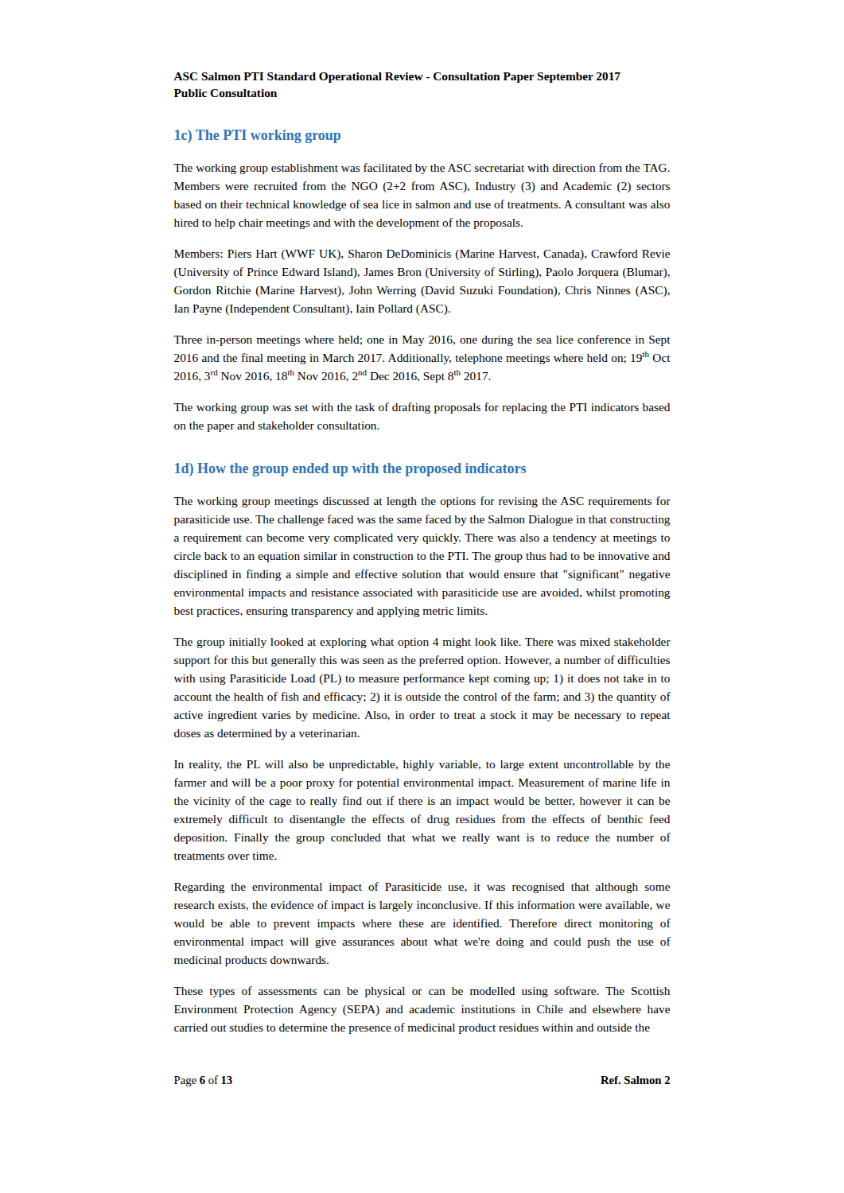ASC Salmon PTI Standard Operational Review - Consultation Paper September 2017
Public Consultation
1c) The PTI working group
The working group establishment was facilitated by the ASC secretariat with direction from the TAG. Members were recruited from the NGO (2+2 from ASC), Industry (3) and Academic (2) sectors based on their technical knowledge of sea lice in salmon and use of treatments. A consultant was also hired to help chair meetings and with the development of the proposals.
Members: Piers Hart (WWF UK), Sharon DeDominicis (Marine Harvest, Canada), Crawford Revie (University of Prince Edward Island), James Bron (University of Stirling), Paolo Jorquera (Blumar), Gordon Ritchie (Marine Harvest), John Werring (David Suzuki Foundation), Chris Ninnes (ASC), Ian Payne (Independent Consultant), Iain Pollard (ASC).
Three in-person meetings where held; one in May 2016, one during the sea lice conference in Sept 2016 and the final meeting in March 2017. Additionally, telephone meetings where held on; 19th Oct 2016, 3rd Nov 2016, 18th Nov 2016, 2nd Dec 2016, Sept 8th 2017.
The working group was set with the task of drafting proposals for replacing the PTI indicators based on the paper and stakeholder consultation.
1d) How the group ended up with the proposed indicators
The working group meetings discussed at length the options for revising the ASC requirements for parasiticide use. The challenge faced was the same faced by the Salmon Dialogue in that constructing a requirement can become very complicated very quickly. There was also a tendency at meetings to circle back to an equation similar in construction to the PTI. The group thus had to be innovative and disciplined in finding a simple and effective solution that would ensure that "significant" negative environmental impacts and resistance associated with parasiticide use are avoided, whilst promoting best practices, ensuring transparency and applying metric limits.
The group initially looked at exploring what option 4 might look like. There was mixed stakeholder support for this but generally this was seen as the preferred option. However, a number of difficulties with using Parasiticide Load (PL) to measure performance kept coming up; 1) it does not take in to account the health of fish and efficacy; 2) it is outside the control of the farm; and 3) the quantity of active ingredient varies by medicine. Also, in order to treat a stock it may be necessary to repeat doses as determined by a veterinarian.
In reality, the PL will also be unpredictable, highly variable, to large extent uncontrollable by the farmer and will be a poor proxy for potential environmental impact. Measurement of marine life in the vicinity of the cage to really find out if there is an impact would be better, however it can be extremely difficult to disentangle the effects of drug residues from the effects of benthic feed deposition. Finally the group concluded that what we really want is to reduce the number of treatments over time.
Regarding the environmental impact of Parasiticide use, it was recognised that although some research exists, the evidence of impact is largely inconclusive. If this information were available, we would be able to prevent impacts where these are identified. Therefore direct monitoring of environmental impact will give assurances about what we're doing and could push the use of medicinal products downwards.
These types of assessments can be physical or can be modelled using software. The Scottish Environment Protection Agency (SEPA) and academic institutions in Chile and elsewhere have carried out studies to determine the presence of medicinal product residues within and outside the
Page 6 of 13 Ref. Salmon 2